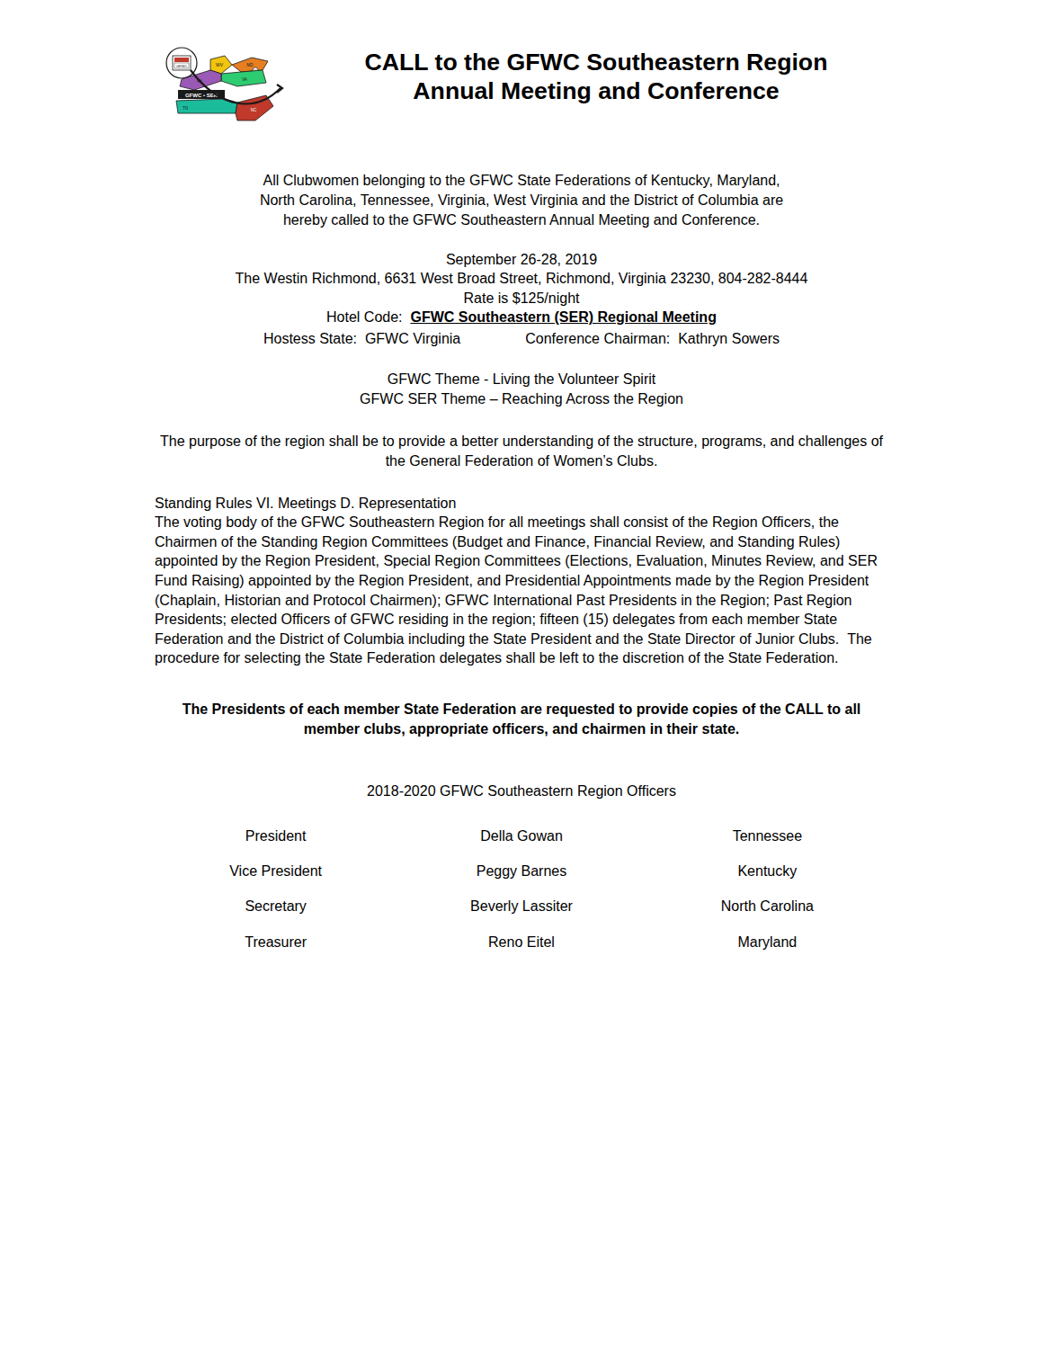GFWC WV MD DC VA KY GFWC • SER TN NC
CALL to the GFWC Southeastern Region
Annual Meeting and Conference
All Clubwomen belonging to the GFWC State Federations of Kentucky, Maryland,
North Carolina, Tennessee, Virginia, West Virginia and the District of Columbia are
hereby called to the GFWC Southeastern Annual Meeting and Conference.
September 26-28, 2019
The Westin Richmond, 6631 West Broad Street, Richmond, Virginia 23230, 804-282-8444
Rate is $125/night
Hotel Code: GFWC Southeastern (SER) Regional Meeting
Hostess State: GFWC Virginia Conference Chairman: Kathryn Sowers
GFWC Theme - Living the Volunteer Spirit
GFWC SER Theme – Reaching Across the Region
The purpose of the region shall be to provide a better understanding of the structure, programs, and challenges of the General Federation of Women’s Clubs.
Standing Rules VI. Meetings D. Representation
The voting body of the GFWC Southeastern Region for all meetings shall consist of the Region Officers, the Chairmen of the Standing Region Committees (Budget and Finance, Financial Review, and Standing Rules) appointed by the Region President, Special Region Committees (Elections, Evaluation, Minutes Review, and SER Fund Raising) appointed by the Region President, and Presidential Appointments made by the Region President (Chaplain, Historian and Protocol Chairmen); GFWC International Past Presidents in the Region; Past Region Presidents; elected Officers of GFWC residing in the region; fifteen (15) delegates from each member State Federation and the District of Columbia including the State President and the State Director of Junior Clubs. The procedure for selecting the State Federation delegates shall be left to the discretion of the State Federation.
The Presidents of each member State Federation are requested to provide copies of the CALL to all member clubs, appropriate officers, and chairmen in their state.
2018-2020 GFWC Southeastern Region Officers
| President | Della Gowan | Tennessee |
| Vice President | Peggy Barnes | Kentucky |
| Secretary | Beverly Lassiter | North Carolina |
| Treasurer | Reno Eitel | Maryland |